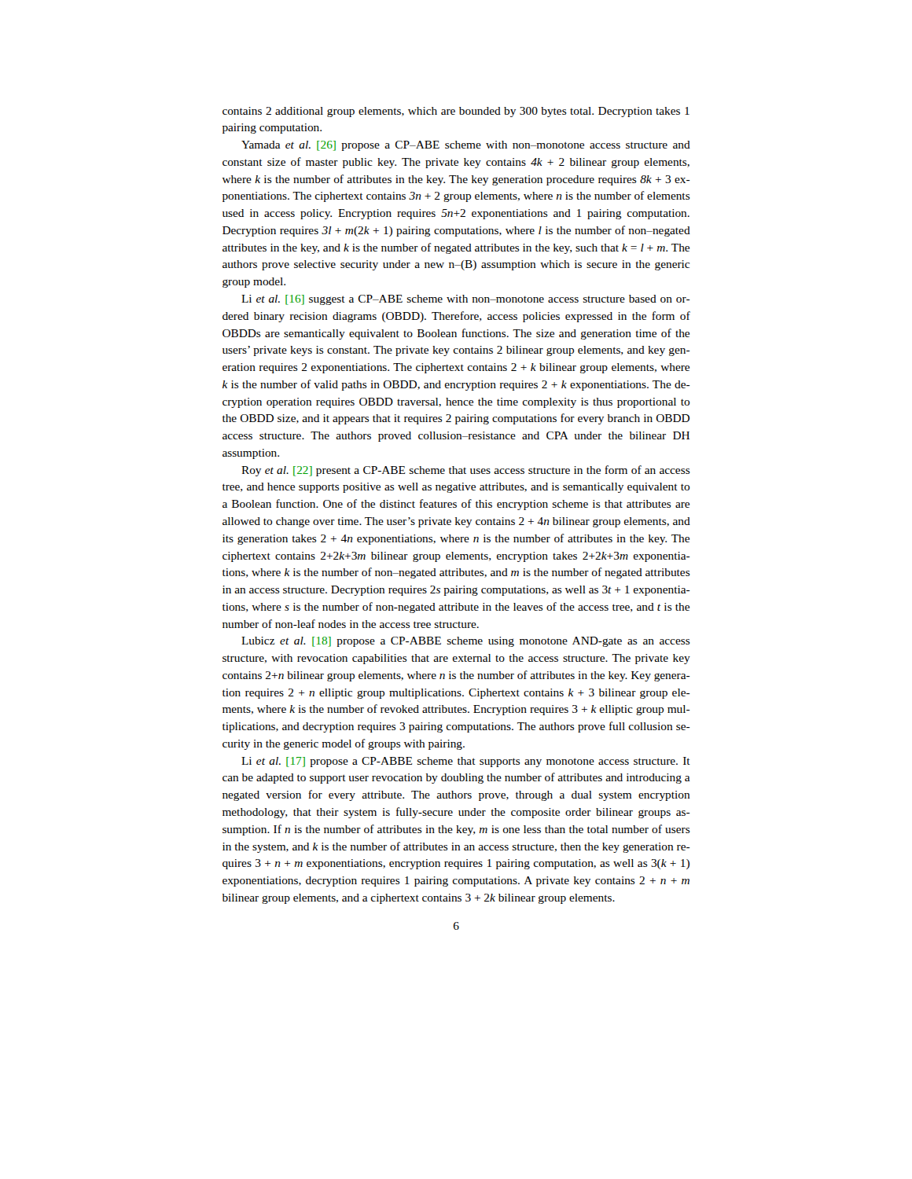contains 2 additional group elements, which are bounded by 300 bytes total. Decryption takes 1 pairing computation.
Yamada et al. [26] propose a CP–ABE scheme with non–monotone access structure and constant size of master public key. The private key contains 4k + 2 bilinear group elements, where k is the number of attributes in the key. The key generation procedure requires 8k + 3 exponentiations. The ciphertext contains 3n + 2 group elements, where n is the number of elements used in access policy. Encryption requires 5n+2 exponentiations and 1 pairing computation. Decryption requires 3l + m(2k + 1) pairing computations, where l is the number of non–negated attributes in the key, and k is the number of negated attributes in the key, such that k = l + m. The authors prove selective security under a new n–(B) assumption which is secure in the generic group model.
Li et al. [16] suggest a CP–ABE scheme with non–monotone access structure based on ordered binary recision diagrams (OBDD). Therefore, access policies expressed in the form of OBDDs are semantically equivalent to Boolean functions. The size and generation time of the users’ private keys is constant. The private key contains 2 bilinear group elements, and key generation requires 2 exponentiations. The ciphertext contains 2 + k bilinear group elements, where k is the number of valid paths in OBDD, and encryption requires 2 + k exponentiations. The decryption operation requires OBDD traversal, hence the time complexity is thus proportional to the OBDD size, and it appears that it requires 2 pairing computations for every branch in OBDD access structure. The authors proved collusion–resistance and CPA under the bilinear DH assumption.
Roy et al. [22] present a CP-ABE scheme that uses access structure in the form of an access tree, and hence supports positive as well as negative attributes, and is semantically equivalent to a Boolean function. One of the distinct features of this encryption scheme is that attributes are allowed to change over time. The user’s private key contains 2 + 4n bilinear group elements, and its generation takes 2 + 4n exponentiations, where n is the number of attributes in the key. The ciphertext contains 2+2k+3m bilinear group elements, encryption takes 2+2k+3m exponentiations, where k is the number of non–negated attributes, and m is the number of negated attributes in an access structure. Decryption requires 2s pairing computations, as well as 3t + 1 exponentiations, where s is the number of non-negated attribute in the leaves of the access tree, and t is the number of non-leaf nodes in the access tree structure.
Lubicz et al. [18] propose a CP-ABBE scheme using monotone AND-gate as an access structure, with revocation capabilities that are external to the access structure. The private key contains 2+n bilinear group elements, where n is the number of attributes in the key. Key generation requires 2 + n elliptic group multiplications. Ciphertext contains k + 3 bilinear group elements, where k is the number of revoked attributes. Encryption requires 3 + k elliptic group multiplications, and decryption requires 3 pairing computations. The authors prove full collusion security in the generic model of groups with pairing.
Li et al. [17] propose a CP-ABBE scheme that supports any monotone access structure. It can be adapted to support user revocation by doubling the number of attributes and introducing a negated version for every attribute. The authors prove, through a dual system encryption methodology, that their system is fully-secure under the composite order bilinear groups assumption. If n is the number of attributes in the key, m is one less than the total number of users in the system, and k is the number of attributes in an access structure, then the key generation requires 3 + n + m exponentiations, encryption requires 1 pairing computation, as well as 3(k + 1) exponentiations, decryption requires 1 pairing computations. A private key contains 2 + n + m bilinear group elements, and a ciphertext contains 3 + 2k bilinear group elements.
6